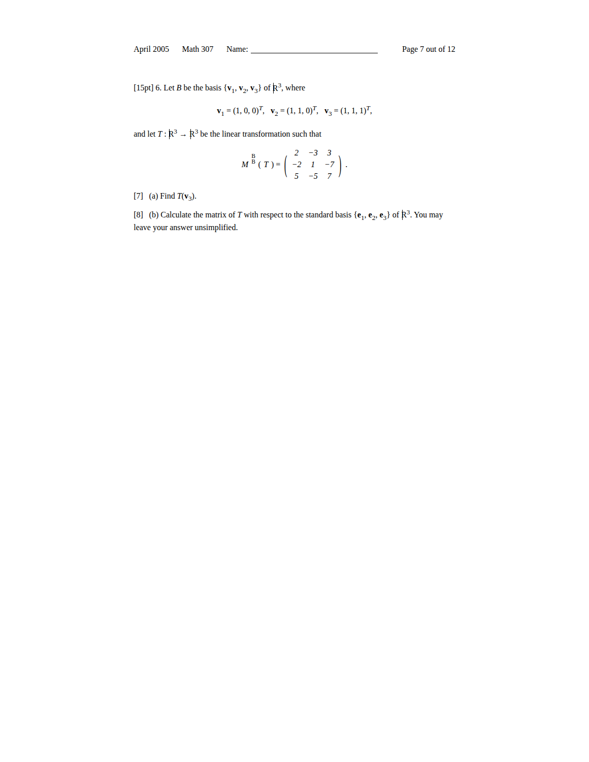April 2005 Math 307 Name:
Page 7 out of 12
[15pt] 6. Let B be the basis {v1, v2, v3} of 3, where
v1 = (1, 0, 0)T, v2 = (1, 1, 0)T, v3 = (1, 1, 1)T,
and let T : 3 → 3 be the linear transformation such that
MBB(T) = (
| 2 | −3 | 3 |
| −2 | 1 | −7 |
| 5 | −5 | 7 |
) .
[7](a) Find T(v3).
[8](b) Calculate the matrix of T with respect to the standard basis {e1, e2, e3} of 3. You may leave your answer unsimplified.